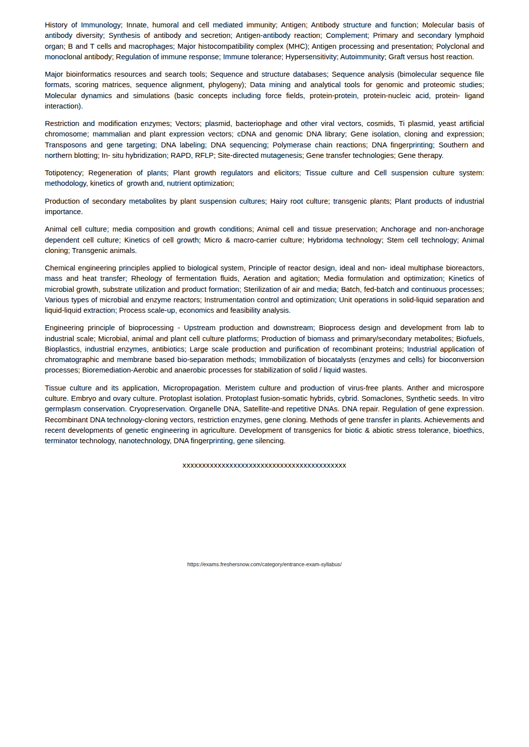History of Immunology; Innate, humoral and cell mediated immunity; Antigen; Antibody structure and function; Molecular basis of antibody diversity; Synthesis of antibody and secretion; Antigen-antibody reaction; Complement; Primary and secondary lymphoid organ; B and T cells and macrophages; Major histocompatibility complex (MHC); Antigen processing and presentation; Polyclonal and monoclonal antibody; Regulation of immune response; Immune tolerance; Hypersensitivity; Autoimmunity; Graft versus host reaction.
Major bioinformatics resources and search tools; Sequence and structure databases; Sequence analysis (bimolecular sequence file formats, scoring matrices, sequence alignment, phylogeny); Data mining and analytical tools for genomic and proteomic studies; Molecular dynamics and simulations (basic concepts including force fields, protein-protein, protein-nucleic acid, protein- ligand interaction).
Restriction and modification enzymes; Vectors; plasmid, bacteriophage and other viral vectors, cosmids, Ti plasmid, yeast artificial chromosome; mammalian and plant expression vectors; cDNA and genomic DNA library; Gene isolation, cloning and expression; Transposons and gene targeting; DNA labeling; DNA sequencing; Polymerase chain reactions; DNA fingerprinting; Southern and northern blotting; In- situ hybridization; RAPD, RFLP; Site-directed mutagenesis; Gene transfer technologies; Gene therapy.
Totipotency; Regeneration of plants; Plant growth regulators and elicitors; Tissue culture and Cell suspension culture system: methodology, kinetics of growth and, nutrient optimization;
Production of secondary metabolites by plant suspension cultures; Hairy root culture; transgenic plants; Plant products of industrial importance.
Animal cell culture; media composition and growth conditions; Animal cell and tissue preservation; Anchorage and non-anchorage dependent cell culture; Kinetics of cell growth; Micro & macro-carrier culture; Hybridoma technology; Stem cell technology; Animal cloning; Transgenic animals.
Chemical engineering principles applied to biological system, Principle of reactor design, ideal and non- ideal multiphase bioreactors, mass and heat transfer; Rheology of fermentation fluids, Aeration and agitation; Media formulation and optimization; Kinetics of microbial growth, substrate utilization and product formation; Sterilization of air and media; Batch, fed-batch and continuous processes; Various types of microbial and enzyme reactors; Instrumentation control and optimization; Unit operations in solid-liquid separation and liquid-liquid extraction; Process scale-up, economics and feasibility analysis.
Engineering principle of bioprocessing - Upstream production and downstream; Bioprocess design and development from lab to industrial scale; Microbial, animal and plant cell culture platforms; Production of biomass and primary/secondary metabolites; Biofuels, Bioplastics, industrial enzymes, antibiotics; Large scale production and purification of recombinant proteins; Industrial application of chromatographic and membrane based bio-separation methods; Immobilization of biocatalysts (enzymes and cells) for bioconversion processes; Bioremediation-Aerobic and anaerobic processes for stabilization of solid / liquid wastes.
Tissue culture and its application, Micropropagation. Meristem culture and production of virus-free plants. Anther and microspore culture. Embryo and ovary culture. Protoplast isolation. Protoplast fusion-somatic hybrids, cybrid. Somaclones, Synthetic seeds. In vitro germplasm conservation. Cryopreservation. Organelle DNA, Satellite-and repetitive DNAs. DNA repair. Regulation of gene expression. Recombinant DNA technology-cloning vectors, restriction enzymes, gene cloning. Methods of gene transfer in plants. Achievements and recent developments of genetic engineering in agriculture. Development of transgenics for biotic & abiotic stress tolerance, bioethics, terminator technology, nanotechnology, DNA fingerprinting, gene silencing.
xxxxxxxxxxxxxxxxxxxxxxxxxxxxxxxxxxxxxxxxxx
https://exams.freshersnow.com/category/entrance-exam-syllabus/